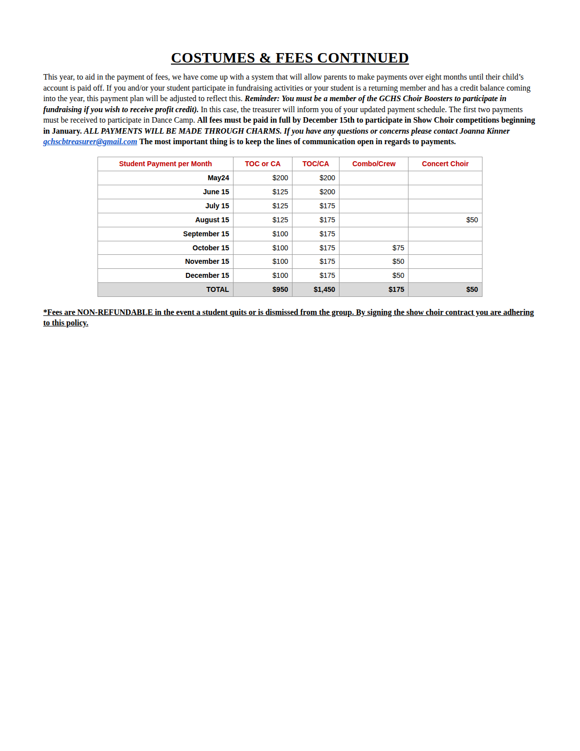COSTUMES & FEES CONTINUED
This year, to aid in the payment of fees, we have come up with a system that will allow parents to make payments over eight months until their child’s account is paid off. If you and/or your student participate in fundraising activities or your student is a returning member and has a credit balance coming into the year, this payment plan will be adjusted to reflect this. Reminder: You must be a member of the GCHS Choir Boosters to participate in fundraising if you wish to receive profit credit). In this case, the treasurer will inform you of your updated payment schedule. The first two payments must be received to participate in Dance Camp. All fees must be paid in full by December 15th to participate in Show Choir competitions beginning in January. ALL PAYMENTS WILL BE MADE THROUGH CHARMS. If you have any questions or concerns please contact Joanna Kinner gchscbtreasurer@gmail.com The most important thing is to keep the lines of communication open in regards to payments.
| Student Payment per Month | TOC or CA | TOC/CA | Combo/Crew | Concert Choir |
| --- | --- | --- | --- | --- |
| May24 | $200 | $200 | | |
| June 15 | $125 | $200 | | |
| July 15 | $125 | $175 | | |
| August 15 | $125 | $175 | | $50 |
| September 15 | $100 | $175 | | |
| October 15 | $100 | $175 | $75 | |
| November 15 | $100 | $175 | $50 | |
| December 15 | $100 | $175 | $50 | |
| TOTAL | $950 | $1,450 | $175 | $50 |
*Fees are NON-REFUNDABLE in the event a student quits or is dismissed from the group. By signing the show choir contract you are adhering to this policy.